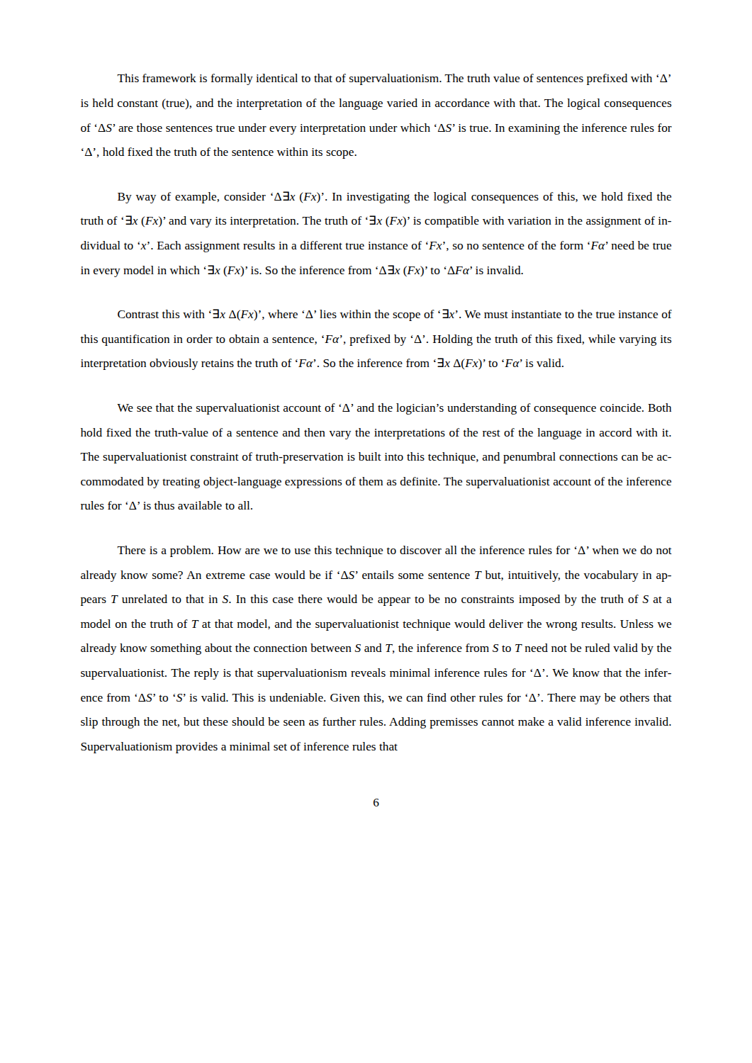This framework is formally identical to that of supervaluationism. The truth value of sentences prefixed with ‘Δ’ is held constant (true), and the interpretation of the language varied in accordance with that. The logical consequences of ‘ΔS’ are those sentences true under every interpretation under which ‘ΔS’ is true. In examining the inference rules for ‘Δ’, hold fixed the truth of the sentence within its scope.
By way of example, consider ‘Δ∃x (Fx)’. In investigating the logical consequences of this, we hold fixed the truth of ‘∃x (Fx)’ and vary its interpretation. The truth of ‘∃x (Fx)’ is compatible with variation in the assignment of individual to ‘x’. Each assignment results in a different true instance of ‘Fx’, so no sentence of the form ‘Fα’ need be true in every model in which ‘∃x (Fx)’ is. So the inference from ‘Δ∃x (Fx)’ to ‘ΔFα’ is invalid.
Contrast this with ‘∃x Δ(Fx)’, where ‘Δ’ lies within the scope of ‘∃x’. We must instantiate to the true instance of this quantification in order to obtain a sentence, ‘Fα’, prefixed by ‘Δ’. Holding the truth of this fixed, while varying its interpretation obviously retains the truth of ‘Fα’. So the inference from ‘∃x Δ(Fx)’ to ‘Fα’ is valid.
We see that the supervaluationist account of ‘Δ’ and the logician’s understanding of consequence coincide. Both hold fixed the truth-value of a sentence and then vary the interpretations of the rest of the language in accord with it. The supervaluationist constraint of truth-preservation is built into this technique, and penumbral connections can be accommodated by treating object-language expressions of them as definite. The supervaluationist account of the inference rules for ‘Δ’ is thus available to all.
There is a problem. How are we to use this technique to discover all the inference rules for ‘Δ’ when we do not already know some? An extreme case would be if ‘ΔS’ entails some sentence T but, intuitively, the vocabulary in appears T unrelated to that in S. In this case there would be appear to be no constraints imposed by the truth of S at a model on the truth of T at that model, and the supervaluationist technique would deliver the wrong results. Unless we already know something about the connection between S and T, the inference from S to T need not be ruled valid by the supervaluationist. The reply is that supervaluationism reveals minimal inference rules for ‘Δ’. We know that the inference from ‘ΔS’ to ‘S’ is valid. This is undeniable. Given this, we can find other rules for ‘Δ’. There may be others that slip through the net, but these should be seen as further rules. Adding premisses cannot make a valid inference invalid. Supervaluationism provides a minimal set of inference rules that
6